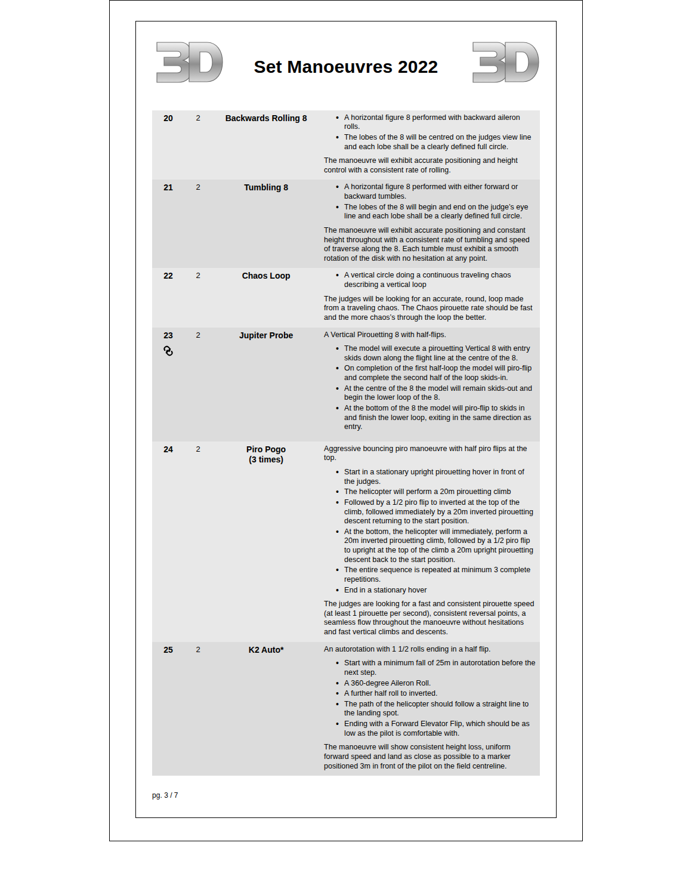Set Manoeuvres 2022
| 20 | 2 | Backwards Rolling 8 | A horizontal figure 8 performed with backward aileron rolls. The lobes of the 8 will be centred on the judges view line and each lobe shall be a clearly defined full circle. The manoeuvre will exhibit accurate positioning and height control with a consistent rate of rolling. |
| 21 | 2 | Tumbling 8 | A horizontal figure 8 performed with either forward or backward tumbles. The lobes of the 8 will begin and end on the judge’s eye line and each lobe shall be a clearly defined full circle. The manoeuvre will exhibit accurate positioning and constant height throughout with a consistent rate of tumbling and speed of traverse along the 8. Each tumble must exhibit a smooth rotation of the disk with no hesitation at any point. |
| 22 | 2 | Chaos Loop | A vertical circle doing a continuous traveling chaos describing a vertical loop The judges will be looking for an accurate, round, loop made from a traveling chaos. The Chaos pirouette rate should be fast and the more chaos’s through the loop the better. |
| 23 | 2 | Jupiter Probe | A Vertical Pirouetting 8 with half-flips. The model will execute a pirouetting Vertical 8 with entry skids down along the flight line at the centre of the 8. On completion of the first half-loop the model will piro-flip and complete the second half of the loop skids-in. At the centre of the 8 the model will remain skids-out and begin the lower loop of the 8. At the bottom of the 8 the model will piro-flip to skids in and finish the lower loop, exiting in the same direction as entry. |
| 24 | 2 | Piro Pogo (3 times) | Aggressive bouncing piro manoeuvre with half piro flips at the top. Start in a stationary upright pirouetting hover in front of the judges. The helicopter will perform a 20m pirouetting climb Followed by a 1/2 piro flip to inverted at the top of the climb, followed immediately by a 20m inverted pirouetting descent returning to the start position. At the bottom, the helicopter will immediately, perform a 20m inverted pirouetting climb, followed by a 1/2 piro flip to upright at the top of the climb a 20m upright pirouetting descent back to the start position. The entire sequence is repeated at minimum 3 complete repetitions. End in a stationary hover The judges are looking for a fast and consistent pirouette speed (at least 1 pirouette per second), consistent reversal points, a seamless flow throughout the manoeuvre without hesitations and fast vertical climbs and descents. |
| 25 | 2 | K2 Auto* | An autorotation with 1 1/2 rolls ending in a half flip. Start with a minimum fall of 25m in autorotation before the next step. A 360-degree Aileron Roll. A further half roll to inverted. The path of the helicopter should follow a straight line to the landing spot. Ending with a Forward Elevator Flip, which should be as low as the pilot is comfortable with. The manoeuvre will show consistent height loss, uniform forward speed and land as close as possible to a marker positioned 3m in front of the pilot on the field centreline. |
pg. 3 / 7